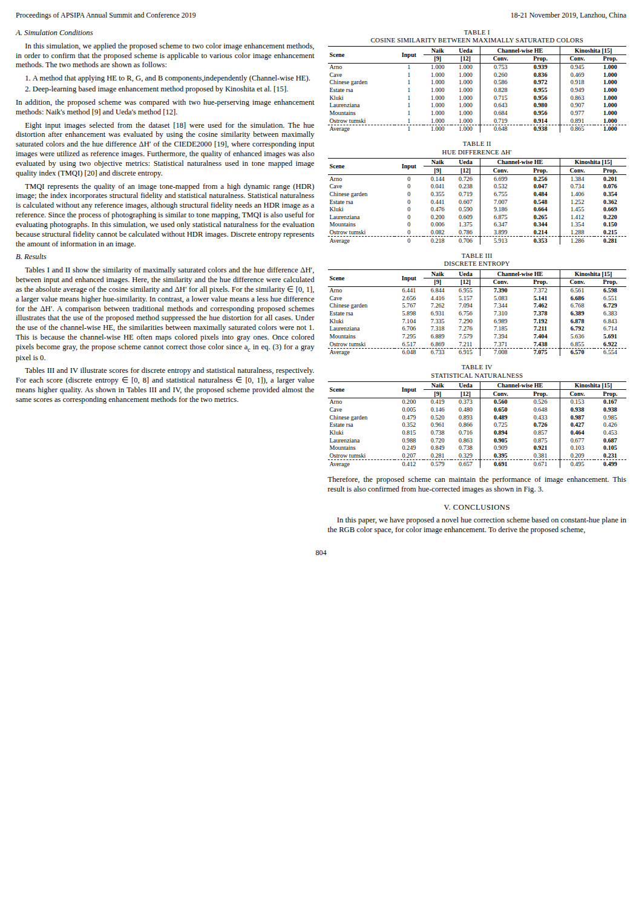Proceedings of APSIPA Annual Summit and Conference 2019 18-21 November 2019, Lanzhou, China
A. Simulation Conditions
In this simulation, we applied the proposed scheme to two color image enhancement methods, in order to confirm that the proposed scheme is applicable to various color image enhancement methods. The two methods are shown as follows:
A method that applying HE to R, G, and B components,independently (Channel-wise HE).
Deep-learning based image enhancement method proposed by Kinoshita et al. [15].
In addition, the proposed scheme was compared with two hue-perserving image enhancement methods: Naik's method [9] and Ueda's method [12].
Eight input images selected from the dataset [18] were used for the simulation. The hue distortion after enhancement was evaluated by using the cosine similarity between maximally saturated colors and the hue difference ΔH′ of the CIEDE2000 [19], where corresponding input images were utilized as reference images. Furthermore, the quality of enhanced images was also evaluated by using two objective metrics: Statistical naturalness used in tone mapped image quality index (TMQI) [20] and discrete entropy.
TMQI represents the quality of an image tone-mapped from a high dynamic range (HDR) image; the index incorporates structural fidelity and statistical naturalness. Statistical naturalness is calculated without any reference images, although structural fidelity needs an HDR image as a reference. Since the process of photographing is similar to tone mapping, TMQI is also useful for evaluating photographs. In this simulation, we used only statistical naturalness for the evaluation because structural fidelity cannot be calculated without HDR images. Discrete entropy represents the amount of information in an image.
B. Results
Tables I and II show the similarity of maximally saturated colors and the hue difference ΔH′, between input and enhanced images. Here, the similarity and the hue difference were calculated as the absolute average of the cosine similarity and ΔH′ for all pixels. For the similarity ∈ [0, 1], a larger value means higher hue-similarity. In contrast, a lower value means a less hue difference for the ΔH′. A comparison between traditional methods and corresponding proposed schemes illustrates that the use of the proposed method suppressed the hue distortion for all cases. Under the use of the channel-wise HE, the similarities between maximally saturated colors were not 1. This is because the channel-wise HE often maps colored pixels into gray ones. Once colored pixels become gray, the propose scheme cannot correct those color since ac in eq. (3) for a gray pixel is 0.
Tables III and IV illustrate scores for discrete entropy and statistical naturalness, respectively. For each score (discrete entropy ∈ [0, 8] and statistical naturalness ∈ [0, 1]), a larger value means higher quality. As shown in Tables III and IV, the proposed scheme provided almost the same scores as corresponding enhancement methods for the two metrics.
TABLE I COSINE SIMILARITY BETWEEN MAXIMALLY SATURATED COLORS
| Scene | Input | Naik | Ueda | Channel-wise HE | Kinoshita [15] |
| --- | --- | --- | --- | --- | --- |
| [9] | [12] | Conv. | Prop. | Conv. | Prop. |
| Arno | 1 | 1.000 | 1.000 | 0.753 | 0.939 | 0.945 | 1.000 |
| Cave | 1 | 1.000 | 1.000 | 0.260 | 0.836 | 0.469 | 1.000 |
| Chinese garden | 1 | 1.000 | 1.000 | 0.586 | 0.972 | 0.918 | 1.000 |
| Estate rsa | 1 | 1.000 | 1.000 | 0.828 | 0.955 | 0.949 | 1.000 |
| Kluki | 1 | 1.000 | 1.000 | 0.715 | 0.956 | 0.863 | 1.000 |
| Laurenziana | 1 | 1.000 | 1.000 | 0.643 | 0.980 | 0.907 | 1.000 |
| Mountains | 1 | 1.000 | 1.000 | 0.684 | 0.956 | 0.977 | 1.000 |
| Ostrow tumski | 1 | 1.000 | 1.000 | 0.719 | 0.914 | 0.891 | 1.000 |
| Average | 1 | 1.000 | 1.000 | 0.648 | 0.938 | 0.865 | 1.000 |
TABLE II HUE DIFFERENCE ΔH′
| Scene | Input | Naik | Ueda | Channel-wise HE | Kinoshita [15] |
| --- | --- | --- | --- | --- | --- |
| [9] | [12] | Conv. | Prop. | Conv. | Prop. |
| Arno | 0 | 0.144 | 0.726 | 6.699 | 0.256 | 1.384 | 0.201 |
| Cave | 0 | 0.041 | 0.238 | 0.532 | 0.047 | 0.734 | 0.076 |
| Chinese garden | 0 | 0.355 | 0.719 | 6.755 | 0.484 | 1.406 | 0.354 |
| Estate rsa | 0 | 0.441 | 0.607 | 7.007 | 0.548 | 1.252 | 0.362 |
| Kluki | 0 | 0.476 | 0.590 | 9.186 | 0.664 | 1.455 | 0.669 |
| Laurenziana | 0 | 0.200 | 0.609 | 6.875 | 0.265 | 1.412 | 0.220 |
| Mountains | 0 | 0.006 | 1.375 | 6.347 | 0.344 | 1.354 | 0.150 |
| Ostrow tumski | 0 | 0.082 | 0.786 | 3.899 | 0.214 | 1.288 | 0.215 |
| Average | 0 | 0.218 | 0.706 | 5.913 | 0.353 | 1.286 | 0.281 |
TABLE III DISCRETE ENTROPY
| Scene | Input | Naik | Ueda | Channel-wise HE | Kinoshita [15] |
| --- | --- | --- | --- | --- | --- |
| [9] | [12] | Conv. | Prop. | Conv. | Prop. |
| Arno | 6.441 | 6.844 | 6.955 | 7.390 | 7.372 | 6.561 | 6.598 |
| Cave | 2.656 | 4.416 | 5.157 | 5.083 | 5.141 | 6.686 | 6.551 |
| Chinese garden | 5.767 | 7.262 | 7.094 | 7.344 | 7.462 | 6.768 | 6.729 |
| Estate rsa | 5.898 | 6.931 | 6.756 | 7.310 | 7.378 | 6.389 | 6.383 |
| Kluki | 7.104 | 7.335 | 7.290 | 6.989 | 7.192 | 6.878 | 6.843 |
| Laurenziana | 6.706 | 7.318 | 7.276 | 7.185 | 7.211 | 6.792 | 6.714 |
| Mountains | 7.295 | 6.889 | 7.579 | 7.394 | 7.404 | 5.636 | 5.691 |
| Ostrow tumski | 6.517 | 6.869 | 7.211 | 7.371 | 7.438 | 6.855 | 6.922 |
| Average | 6.048 | 6.733 | 6.915 | 7.008 | 7.075 | 6.570 | 6.554 |
TABLE IV STATISTICAL NATURALNESS
| Scene | Input | Naik | Ueda | Channel-wise HE | Kinoshita [15] |
| --- | --- | --- | --- | --- | --- |
| [9] | [12] | Conv. | Prop. | Conv. | Prop. |
| Arno | 0.200 | 0.419 | 0.373 | 0.560 | 0.526 | 0.153 | 0.167 |
| Cave | 0.005 | 0.146 | 0.480 | 0.650 | 0.648 | 0.938 | 0.938 |
| Chinese garden | 0.479 | 0.520 | 0.893 | 0.489 | 0.433 | 0.987 | 0.985 |
| Estate rsa | 0.352 | 0.961 | 0.866 | 0.725 | 0.726 | 0.427 | 0.426 |
| Kluki | 0.815 | 0.738 | 0.716 | 0.894 | 0.857 | 0.464 | 0.453 |
| Laurenziana | 0.988 | 0.720 | 0.863 | 0.905 | 0.875 | 0.677 | 0.687 |
| Mountains | 0.249 | 0.849 | 0.738 | 0.909 | 0.921 | 0.103 | 0.105 |
| Ostrow tumski | 0.207 | 0.281 | 0.329 | 0.395 | 0.381 | 0.209 | 0.231 |
| Average | 0.412 | 0.579 | 0.657 | 0.691 | 0.671 | 0.495 | 0.499 |
Therefore, the proposed scheme can maintain the performance of image enhancement. This result is also confirmed from hue-corrected images as shown in Fig. 3.
V. CONCLUSIONS
In this paper, we have proposed a novel hue correction scheme based on constant-hue plane in the RGB color space, for color image enhancement. To derive the proposed scheme,
804